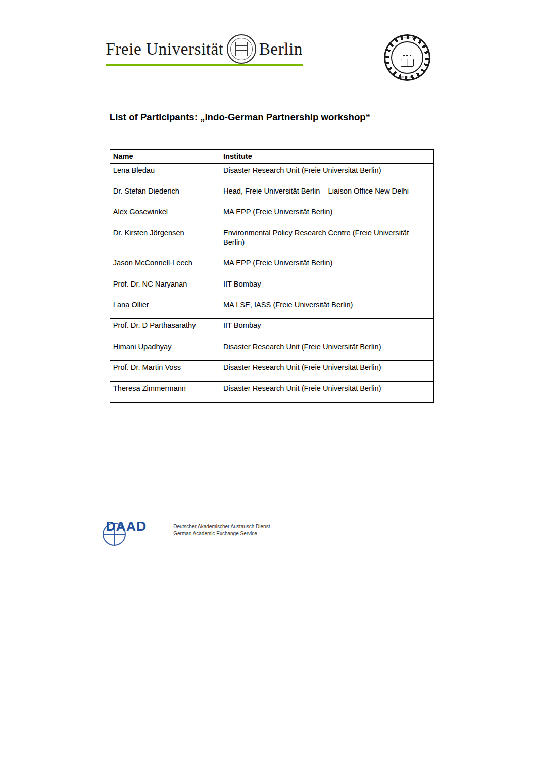Freie Universität
Berlin
भारतीय प्रौद्योगिकी संस्थान
ज्ञानं परमं ध्येयम्
List of Participants: „Indo-German Partnership workshop“
| Name | Institute |
| --- | --- |
| Lena Bledau | Disaster Research Unit (Freie Universität Berlin) |
| Dr. Stefan Diederich | Head, Freie Universität Berlin – Liaison Office New Delhi |
| Alex Gosewinkel | MA EPP (Freie Universität Berlin) |
| Dr. Kirsten Jörgensen | Environmental Policy Research Centre (Freie Universität Berlin) |
| Jason McConnell-Leech | MA EPP (Freie Universität Berlin) |
| Prof. Dr. NC Naryanan | IIT Bombay |
| Lana Ollier | MA LSE, IASS (Freie Universität Berlin) |
| Prof. Dr. D Parthasarathy | IIT Bombay |
| Himani Upadhyay | Disaster Research Unit (Freie Universität Berlin) |
| Prof. Dr. Martin Voss | Disaster Research Unit (Freie Universität Berlin) |
| Theresa Zimmermann | Disaster Research Unit (Freie Universität Berlin) |
DAAD
Deutscher Akademischer Austausch Dienst
German Academic Exchange Service